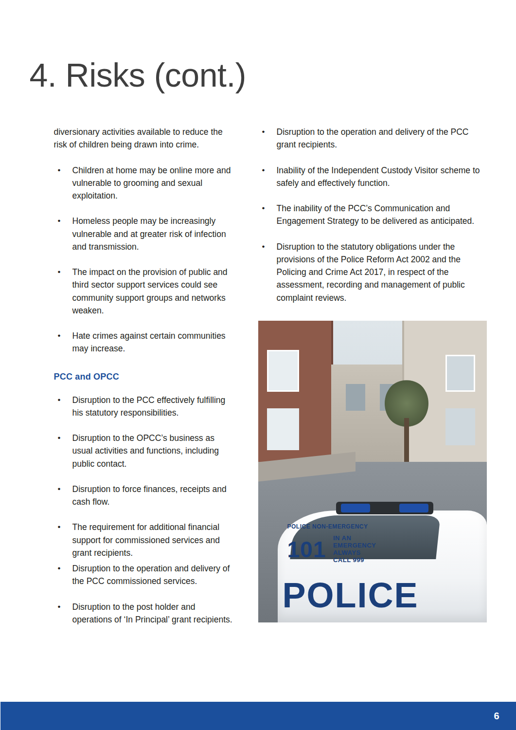4. Risks (cont.)
diversionary activities available to reduce the risk of children being drawn into crime.
Children at home may be online more and vulnerable to grooming and sexual exploitation.
Homeless people may be increasingly vulnerable and at greater risk of infection and transmission.
The impact on the provision of public and third sector support services could see community support groups and networks weaken.
Hate crimes against certain communities may increase.
PCC and OPCC
Disruption to the PCC effectively fulfilling his statutory responsibilities.
Disruption to the OPCC’s business as usual activities and functions, including public contact.
Disruption to force finances, receipts and cash flow.
The requirement for additional financial support for commissioned services and grant recipients.
Disruption to the operation and delivery of the PCC commissioned services.
Disruption to the post holder and operations of ‘In Principal’ grant recipients.
Disruption to the operation and delivery of the PCC grant recipients.
Inability of the Independent Custody Visitor scheme to safely and effectively function.
The inability of the PCC’s Communication and Engagement Strategy to be delivered as anticipated.
Disruption to the statutory obligations under the provisions of the Police Reform Act 2002 and the Policing and Crime Act 2017, in respect of the assessment, recording and management of public complaint reviews.
POLICE NON-EMERGENCY
101 IN AN
EMERGENCY
ALWAYS
CALL 999
POLICE
6